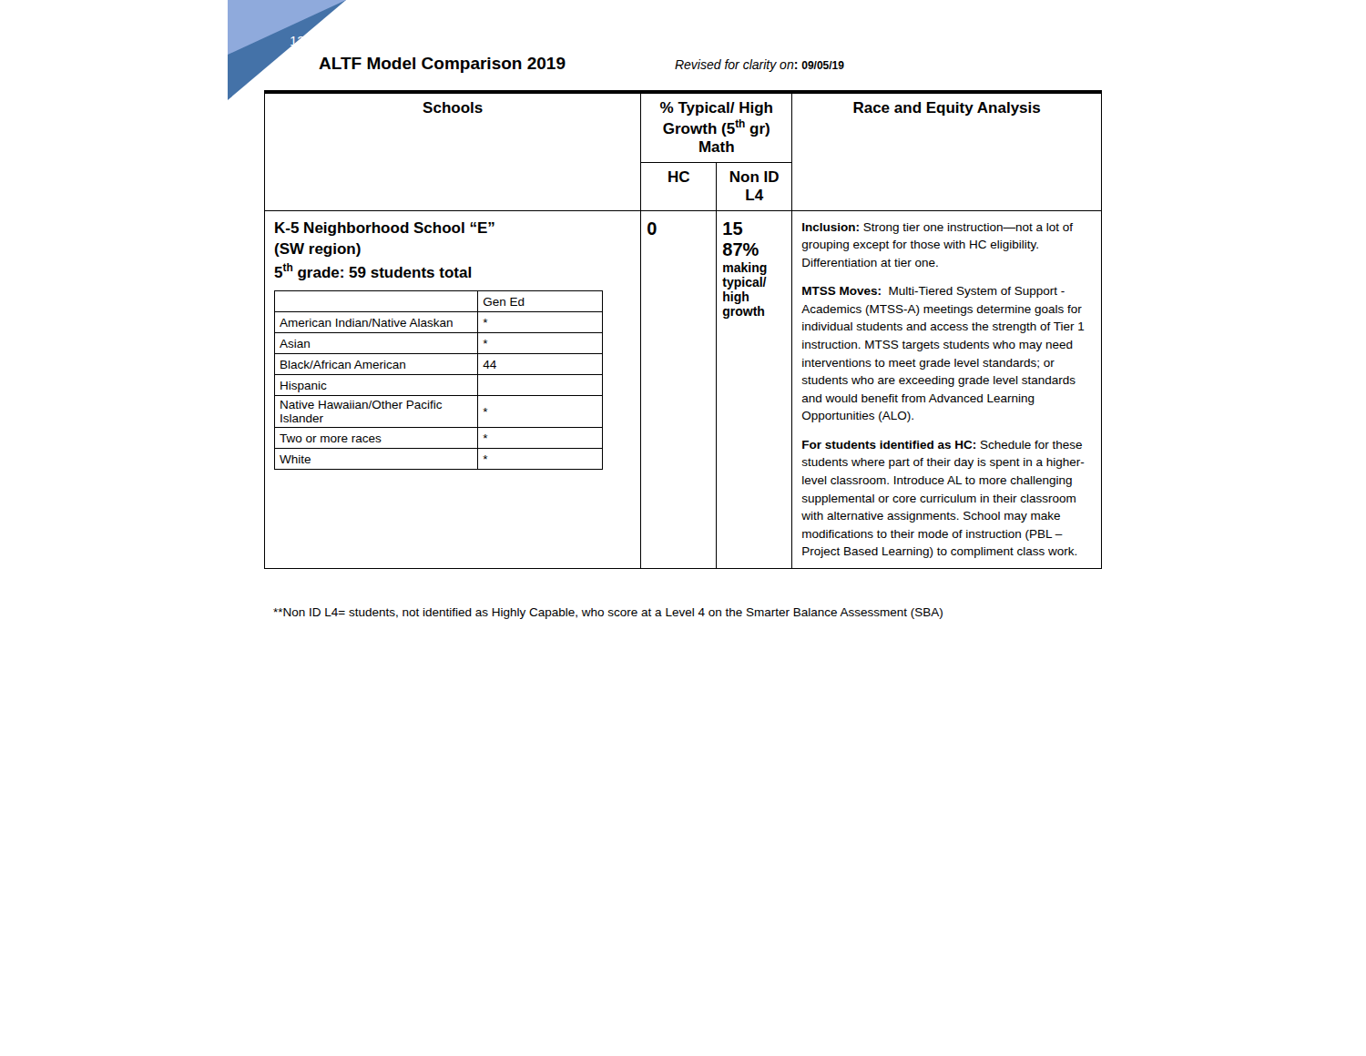13
ALTF Model Comparison 2019
Revised for clarity on: 09/05/19
| Schools | % Typical/ High Growth (5 th gr) Math | Race and Equity Analysis |
| --- | --- | --- |
| HC | Non ID L4 |
| K-5 Neighborhood School “E” (SW region) 5 th grade: 59 students total / / Gen Ed / / American Indian/Native Alaskan / * / / Asian / * / / Black/African American / 44 / / Hispanic / / / Native Hawaiian/Other Pacific Islander / * / / Two or more races / * / / White / * / | 0 | 15 87% making typical/ high growth | Inclusion: Strong tier one instruction—not a lot of grouping except for those with HC eligibility. Differentiation at tier one. MTSS Moves: Multi-Tiered System of Support - Academics (MTSS-A) meetings determine goals for individual students and access the strength of Tier 1 instruction. MTSS targets students who may need interventions to meet grade level standards; or students who are exceeding grade level standards and would benefit from Advanced Learning Opportunities (ALO). For students identified as HC: Schedule for these students where part of their day is spent in a higher-level classroom. Introduce AL to more challenging supplemental or core curriculum in their classroom with alternative assignments. School may make modifications to their mode of instruction (PBL – Project Based Learning) to compliment class work. |
**Non ID L4= students, not identified as Highly Capable, who score at a Level 4 on the Smarter Balance Assessment (SBA)